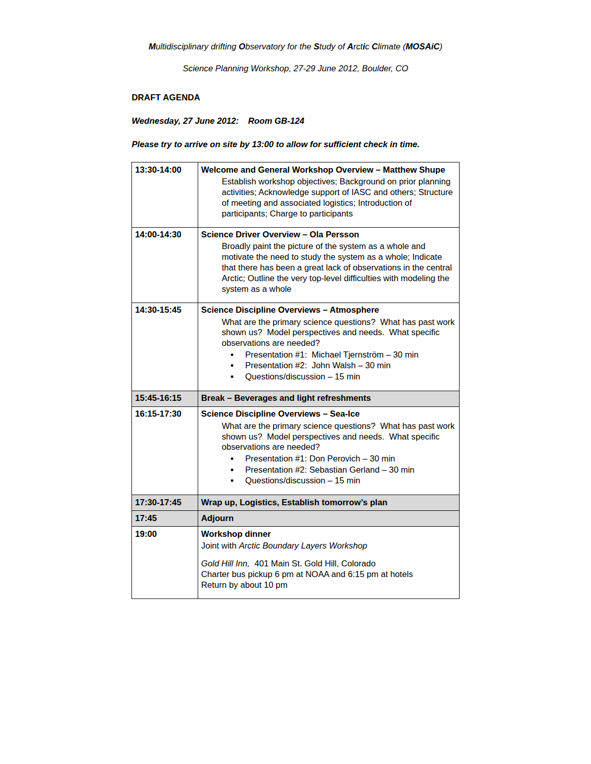Multidisciplinary drifting Observatory for the Study of Arctic Climate (MOSAiC)
Science Planning Workshop, 27-29 June 2012, Boulder, CO
DRAFT AGENDA
Wednesday, 27 June 2012: Room GB-124
Please try to arrive on site by 13:00 to allow for sufficient check in time.
| 13:30-14:00 | Welcome and General Workshop Overview – Matthew Shupe Establish workshop objectives; Background on prior planning activities; Acknowledge support of IASC and others; Structure of meeting and associated logistics; Introduction of participants; Charge to participants |
| 14:00-14:30 | Science Driver Overview – Ola Persson Broadly paint the picture of the system as a whole and motivate the need to study the system as a whole; Indicate that there has been a great lack of observations in the central Arctic; Outline the very top-level difficulties with modeling the system as a whole |
| 14:30-15:45 | Science Discipline Overviews – Atmosphere What are the primary science questions? What has past work shown us? Model perspectives and needs. What specific observations are needed? Presentation #1: Michael Tjernström – 30 min Presentation #2: John Walsh – 30 min Questions/discussion – 15 min |
| 15:45-16:15 | Break – Beverages and light refreshments |
| 16:15-17:30 | Science Discipline Overviews – Sea-Ice What are the primary science questions? What has past work shown us? Model perspectives and needs. What specific observations are needed? Presentation #1: Don Perovich – 30 min Presentation #2: Sebastian Gerland – 30 min Questions/discussion – 15 min |
| 17:30-17:45 | Wrap up, Logistics, Establish tomorrow’s plan |
| 17:45 | Adjourn |
| 19:00 | Workshop dinner Joint with Arctic Boundary Layers Workshop Gold Hill Inn, 401 Main St. Gold Hill, Colorado Charter bus pickup 6 pm at NOAA and 6:15 pm at hotels Return by about 10 pm |